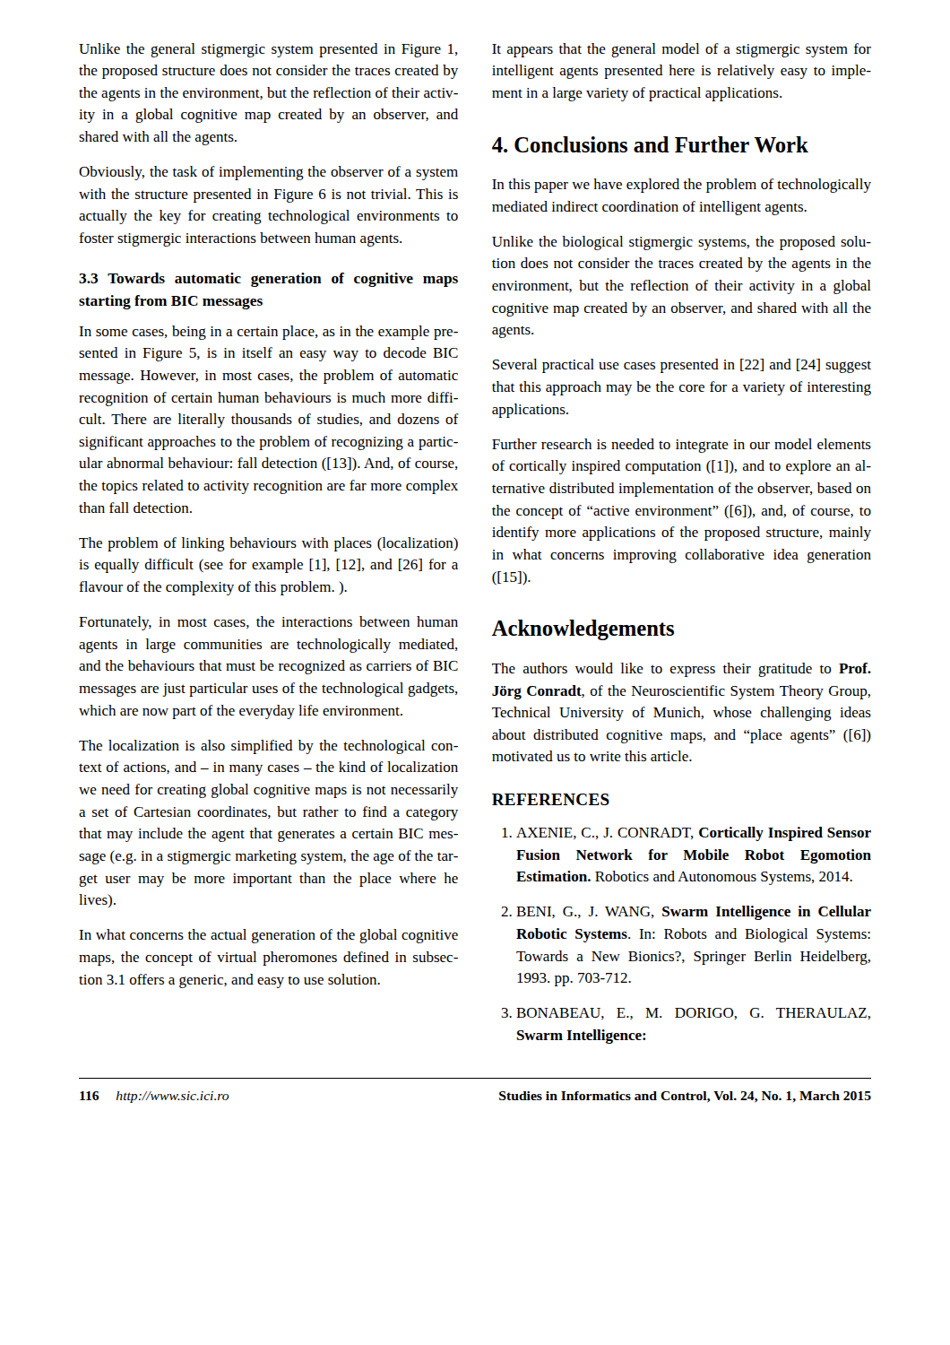Unlike the general stigmergic system presented in Figure 1, the proposed structure does not consider the traces created by the agents in the environment, but the reflection of their activity in a global cognitive map created by an observer, and shared with all the agents.
Obviously, the task of implementing the observer of a system with the structure presented in Figure 6 is not trivial. This is actually the key for creating technological environments to foster stigmergic interactions between human agents.
3.3 Towards automatic generation of cognitive maps starting from BIC messages
In some cases, being in a certain place, as in the example presented in Figure 5, is in itself an easy way to decode BIC message. However, in most cases, the problem of automatic recognition of certain human behaviours is much more difficult. There are literally thousands of studies, and dozens of significant approaches to the problem of recognizing a particular abnormal behaviour: fall detection ([13]). And, of course, the topics related to activity recognition are far more complex than fall detection.
The problem of linking behaviours with places (localization) is equally difficult (see for example [1], [12], and [26] for a flavour of the complexity of this problem. ).
Fortunately, in most cases, the interactions between human agents in large communities are technologically mediated, and the behaviours that must be recognized as carriers of BIC messages are just particular uses of the technological gadgets, which are now part of the everyday life environment.
The localization is also simplified by the technological context of actions, and – in many cases – the kind of localization we need for creating global cognitive maps is not necessarily a set of Cartesian coordinates, but rather to find a category that may include the agent that generates a certain BIC message (e.g. in a stigmergic marketing system, the age of the target user may be more important than the place where he lives).
In what concerns the actual generation of the global cognitive maps, the concept of virtual pheromones defined in subsection 3.1 offers a generic, and easy to use solution.
It appears that the general model of a stigmergic system for intelligent agents presented here is relatively easy to implement in a large variety of practical applications.
4. Conclusions and Further Work
In this paper we have explored the problem of technologically mediated indirect coordination of intelligent agents.
Unlike the biological stigmergic systems, the proposed solution does not consider the traces created by the agents in the environment, but the reflection of their activity in a global cognitive map created by an observer, and shared with all the agents.
Several practical use cases presented in [22] and [24] suggest that this approach may be the core for a variety of interesting applications.
Further research is needed to integrate in our model elements of cortically inspired computation ([1]), and to explore an alternative distributed implementation of the observer, based on the concept of “active environment” ([6]), and, of course, to identify more applications of the proposed structure, mainly in what concerns improving collaborative idea generation ([15]).
Acknowledgements
The authors would like to express their gratitude to Prof. Jörg Conradt, of the Neuroscientific System Theory Group, Technical University of Munich, whose challenging ideas about distributed cognitive maps, and “place agents” ([6]) motivated us to write this article.
REFERENCES
AXENIE, C., J. CONRADT, Cortically Inspired Sensor Fusion Network for Mobile Robot Egomotion Estimation. Robotics and Autonomous Systems, 2014.
BENI, G., J. WANG, Swarm Intelligence in Cellular Robotic Systems. In: Robots and Biological Systems: Towards a New Bionics?, Springer Berlin Heidelberg, 1993. pp. 703-712.
BONABEAU, E., M. DORIGO, G. THERAULAZ, Swarm Intelligence:
116 http://www.sic.ici.ro Studies in Informatics and Control, Vol. 24, No. 1, March 2015